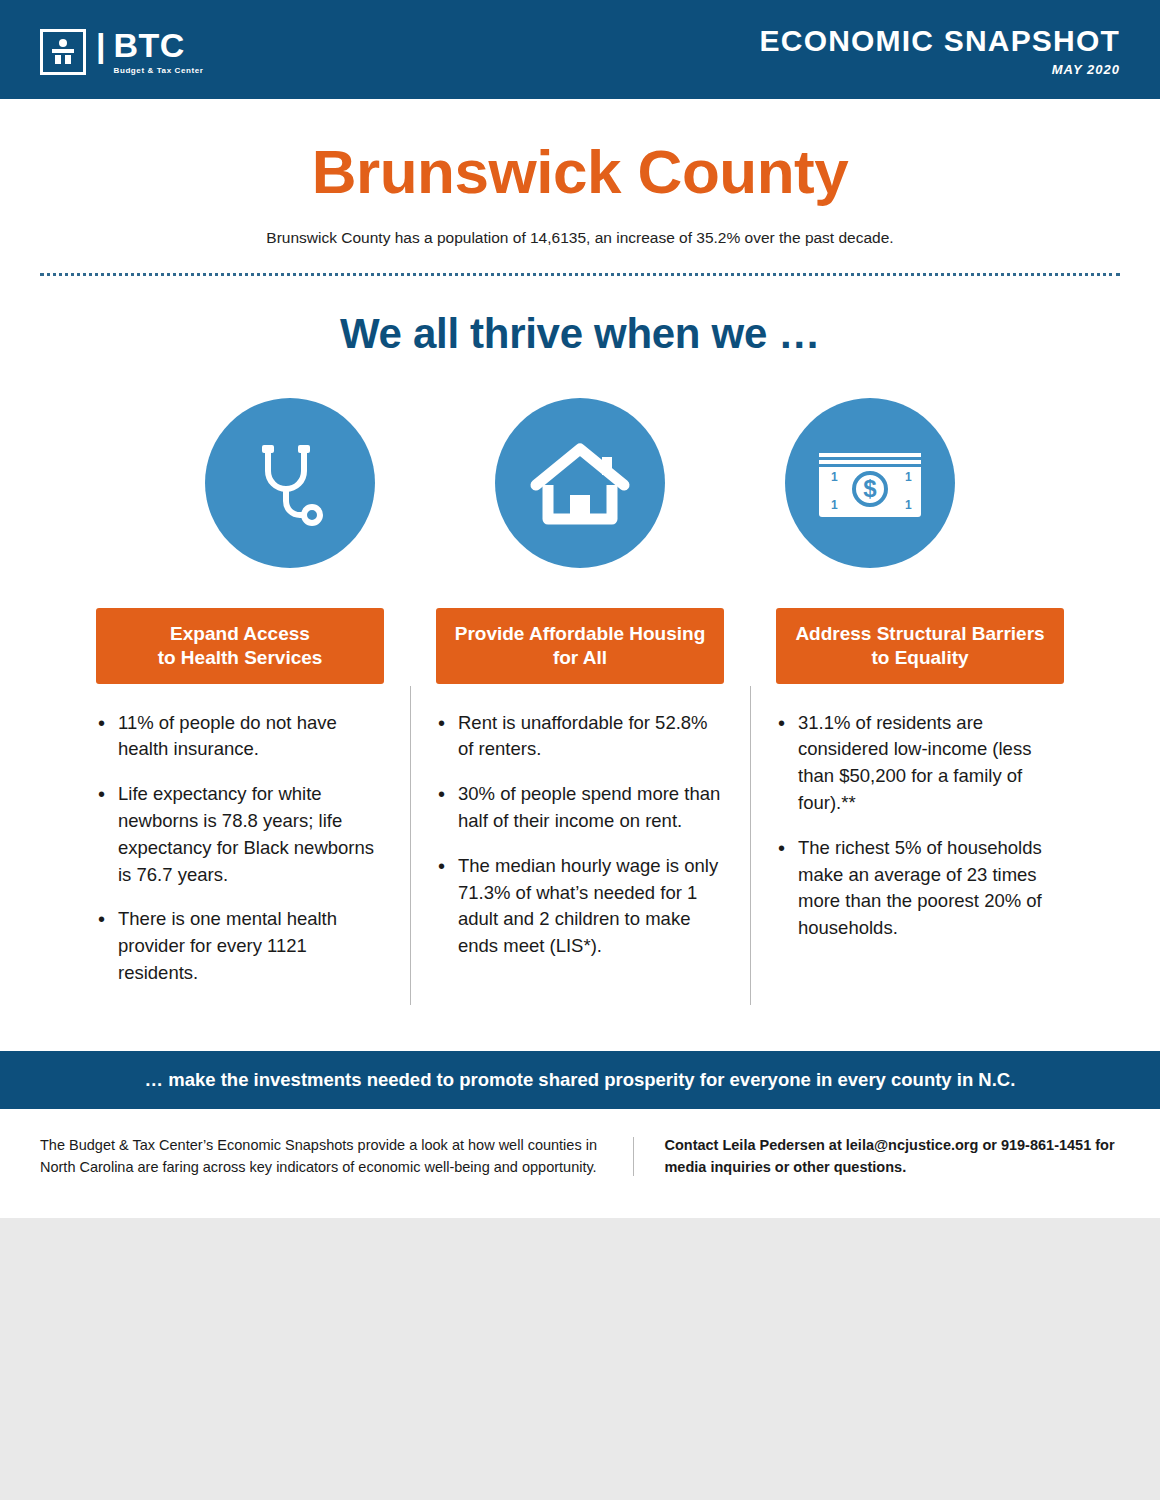| BTC Budget & Tax Center
ECONOMIC SNAPSHOT
MAY 2020
Brunswick County
Brunswick County has a population of 14,6135, an increase of 35.2% over the past decade.
We all thrive when we …
$ 1 1 1 1
Expand Access
to Health Services
11% of people do not have health insurance.
Life expectancy for white newborns is 78.8 years; life expectancy for Black newborns is 76.7 years.
There is one mental health provider for every 1121 residents.
Provide Affordable Housing
for All
Rent is unaffordable for 52.8% of renters.
30% of people spend more than half of their income on rent.
The median hourly wage is only 71.3% of what’s needed for 1 adult and 2 children to make ends meet (LIS*).
Address Structural Barriers
to Equality
31.1% of residents are considered low-income (less than $50,200 for a family of four).**
The richest 5% of households make an average of 23 times more than the poorest 20% of households.
… make the investments needed to promote shared prosperity for everyone in every county in N.C.
The Budget & Tax Center’s Economic Snapshots provide a look at how well counties in North Carolina are faring across key indicators of economic well-being and opportunity.
Contact Leila Pedersen at leila@ncjustice.org or 919-861-1451 for media inquiries or other questions.